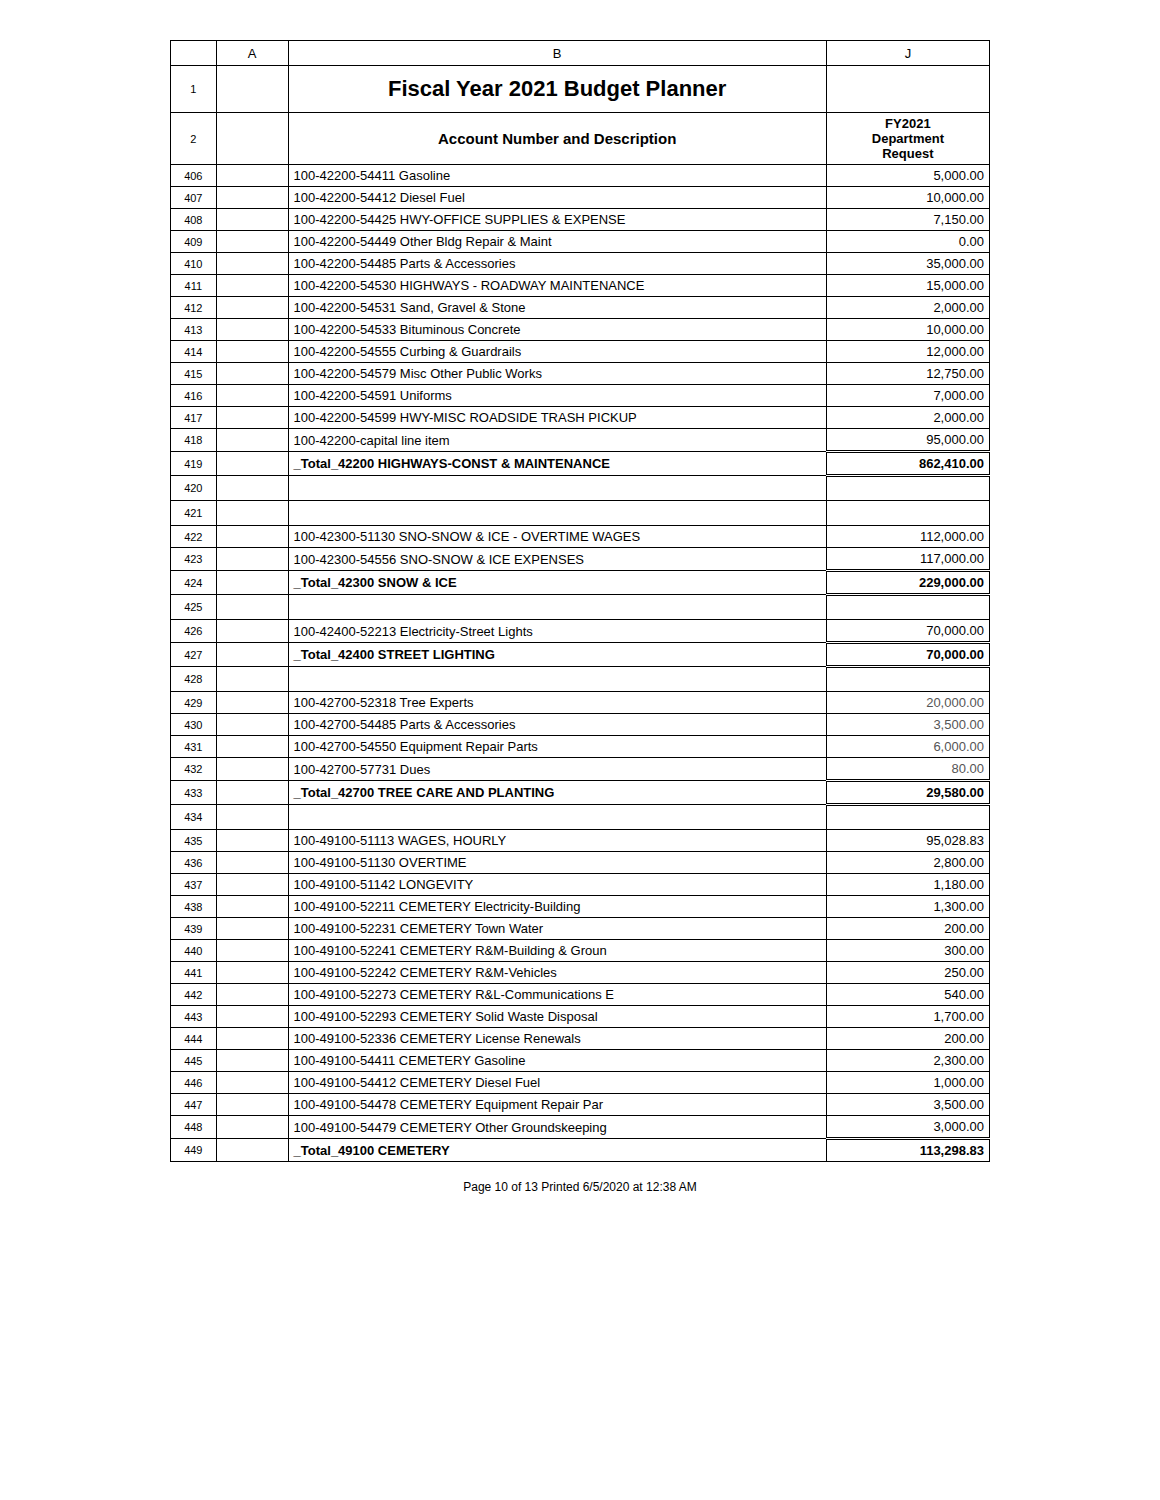| | A | B | J |
| 1 | | Fiscal Year 2021 Budget Planner | |
| 2 | | Account Number and Description | FY2021 Department Request |
| 406 | | 100-42200-54411 Gasoline | 5,000.00 |
| 407 | | 100-42200-54412 Diesel Fuel | 10,000.00 |
| 408 | | 100-42200-54425 HWY-OFFICE SUPPLIES & EXPENSE | 7,150.00 |
| 409 | | 100-42200-54449 Other Bldg Repair & Maint | 0.00 |
| 410 | | 100-42200-54485 Parts & Accessories | 35,000.00 |
| 411 | | 100-42200-54530 HIGHWAYS - ROADWAY MAINTENANCE | 15,000.00 |
| 412 | | 100-42200-54531 Sand, Gravel & Stone | 2,000.00 |
| 413 | | 100-42200-54533 Bituminous Concrete | 10,000.00 |
| 414 | | 100-42200-54555 Curbing & Guardrails | 12,000.00 |
| 415 | | 100-42200-54579 Misc Other Public Works | 12,750.00 |
| 416 | | 100-42200-54591 Uniforms | 7,000.00 |
| 417 | | 100-42200-54599 HWY-MISC ROADSIDE TRASH PICKUP | 2,000.00 |
| 418 | | 100-42200-capital line item | 95,000.00 |
| 419 | | _Total_42200 HIGHWAYS-CONST & MAINTENANCE | 862,410.00 |
| 420 | | | |
| 421 | | | |
| 422 | | 100-42300-51130 SNO-SNOW & ICE - OVERTIME WAGES | 112,000.00 |
| 423 | | 100-42300-54556 SNO-SNOW & ICE EXPENSES | 117,000.00 |
| 424 | | _Total_42300 SNOW & ICE | 229,000.00 |
| 425 | | | |
| 426 | | 100-42400-52213 Electricity-Street Lights | 70,000.00 |
| 427 | | _Total_42400 STREET LIGHTING | 70,000.00 |
| 428 | | | |
| 429 | | 100-42700-52318 Tree Experts | 20,000.00 |
| 430 | | 100-42700-54485 Parts & Accessories | 3,500.00 |
| 431 | | 100-42700-54550 Equipment Repair Parts | 6,000.00 |
| 432 | | 100-42700-57731 Dues | 80.00 |
| 433 | | _Total_42700 TREE CARE AND PLANTING | 29,580.00 |
| 434 | | | |
| 435 | | 100-49100-51113 WAGES, HOURLY | 95,028.83 |
| 436 | | 100-49100-51130 OVERTIME | 2,800.00 |
| 437 | | 100-49100-51142 LONGEVITY | 1,180.00 |
| 438 | | 100-49100-52211 CEMETERY Electricity-Building | 1,300.00 |
| 439 | | 100-49100-52231 CEMETERY Town Water | 200.00 |
| 440 | | 100-49100-52241 CEMETERY R&M-Building & Groun | 300.00 |
| 441 | | 100-49100-52242 CEMETERY R&M-Vehicles | 250.00 |
| 442 | | 100-49100-52273 CEMETERY R&L-Communications E | 540.00 |
| 443 | | 100-49100-52293 CEMETERY Solid Waste Disposal | 1,700.00 |
| 444 | | 100-49100-52336 CEMETERY License Renewals | 200.00 |
| 445 | | 100-49100-54411 CEMETERY Gasoline | 2,300.00 |
| 446 | | 100-49100-54412 CEMETERY Diesel Fuel | 1,000.00 |
| 447 | | 100-49100-54478 CEMETERY Equipment Repair Par | 3,500.00 |
| 448 | | 100-49100-54479 CEMETERY Other Groundskeeping | 3,000.00 |
| 449 | | _Total_49100 CEMETERY | 113,298.83 |
Page 10 of 13 Printed 6/5/2020 at 12:38 AM